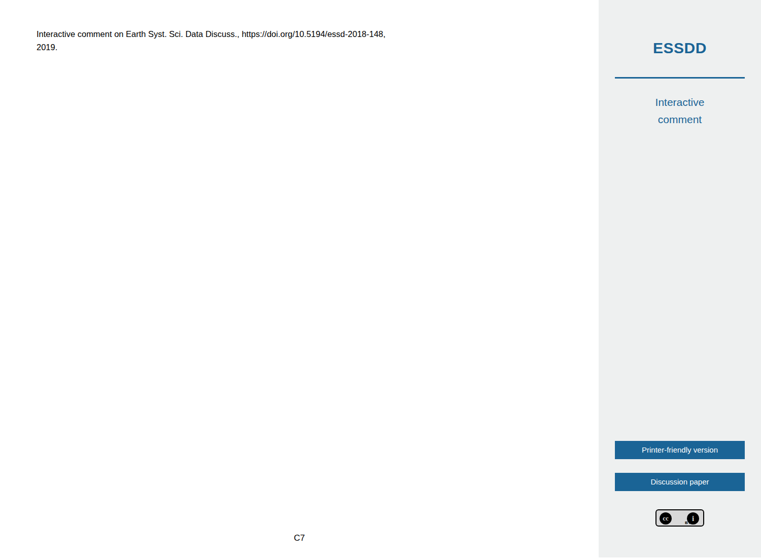Interactive comment on Earth Syst. Sci. Data Discuss., https://doi.org/10.5194/essd-2018-148,
2019.
C7
ESSDD
Interactive
comment
Printer-friendly version Discussion paper
cc
i
BY